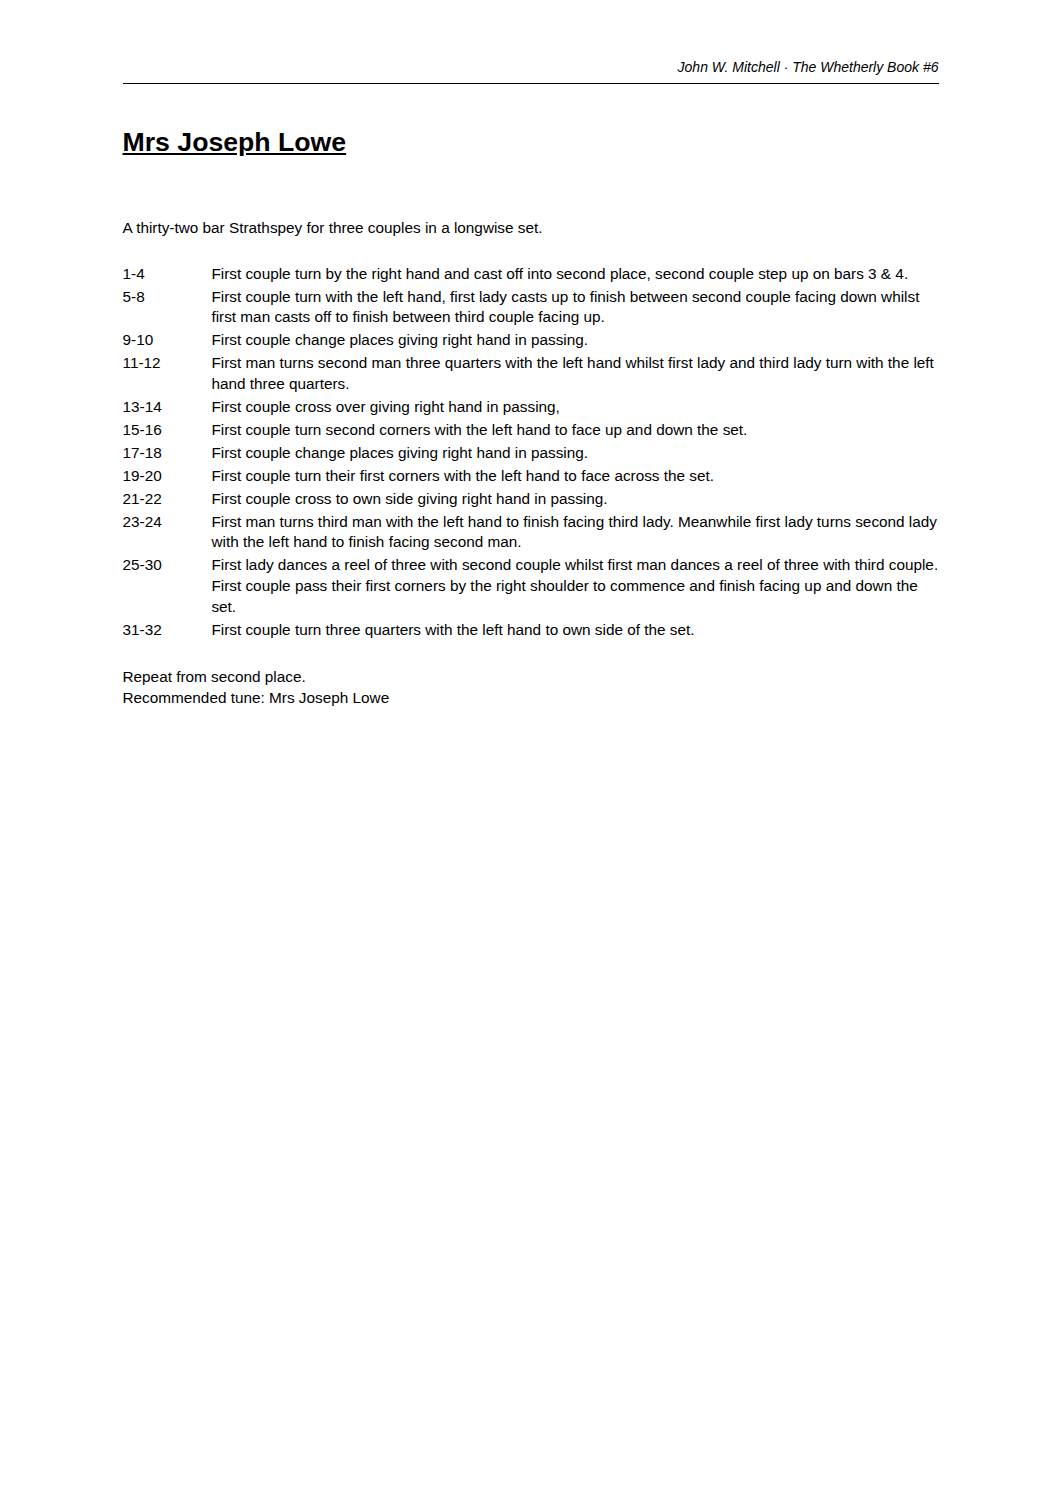John W. Mitchell · The Whetherly Book #6
Mrs Joseph Lowe
A thirty-two bar Strathspey for three couples in a longwise set.
| 1-4 | First couple turn by the right hand and cast off into second place, second couple step up on bars 3 & 4. |
| 5-8 | First couple turn with the left hand, first lady casts up to finish between second couple facing down whilst first man casts off to finish between third couple facing up. |
| 9-10 | First couple change places giving right hand in passing. |
| 11-12 | First man turns second man three quarters with the left hand whilst first lady and third lady turn with the left hand three quarters. |
| 13-14 | First couple cross over giving right hand in passing, |
| 15-16 | First couple turn second corners with the left hand to face up and down the set. |
| 17-18 | First couple change places giving right hand in passing. |
| 19-20 | First couple turn their first corners with the left hand to face across the set. |
| 21-22 | First couple cross to own side giving right hand in passing. |
| 23-24 | First man turns third man with the left hand to finish facing third lady. Meanwhile first lady turns second lady with the left hand to finish facing second man. |
| 25-30 | First lady dances a reel of three with second couple whilst first man dances a reel of three with third couple. First couple pass their first corners by the right shoulder to commence and finish facing up and down the set. |
| 31-32 | First couple turn three quarters with the left hand to own side of the set. |
Repeat from second place.
Recommended tune: Mrs Joseph Lowe